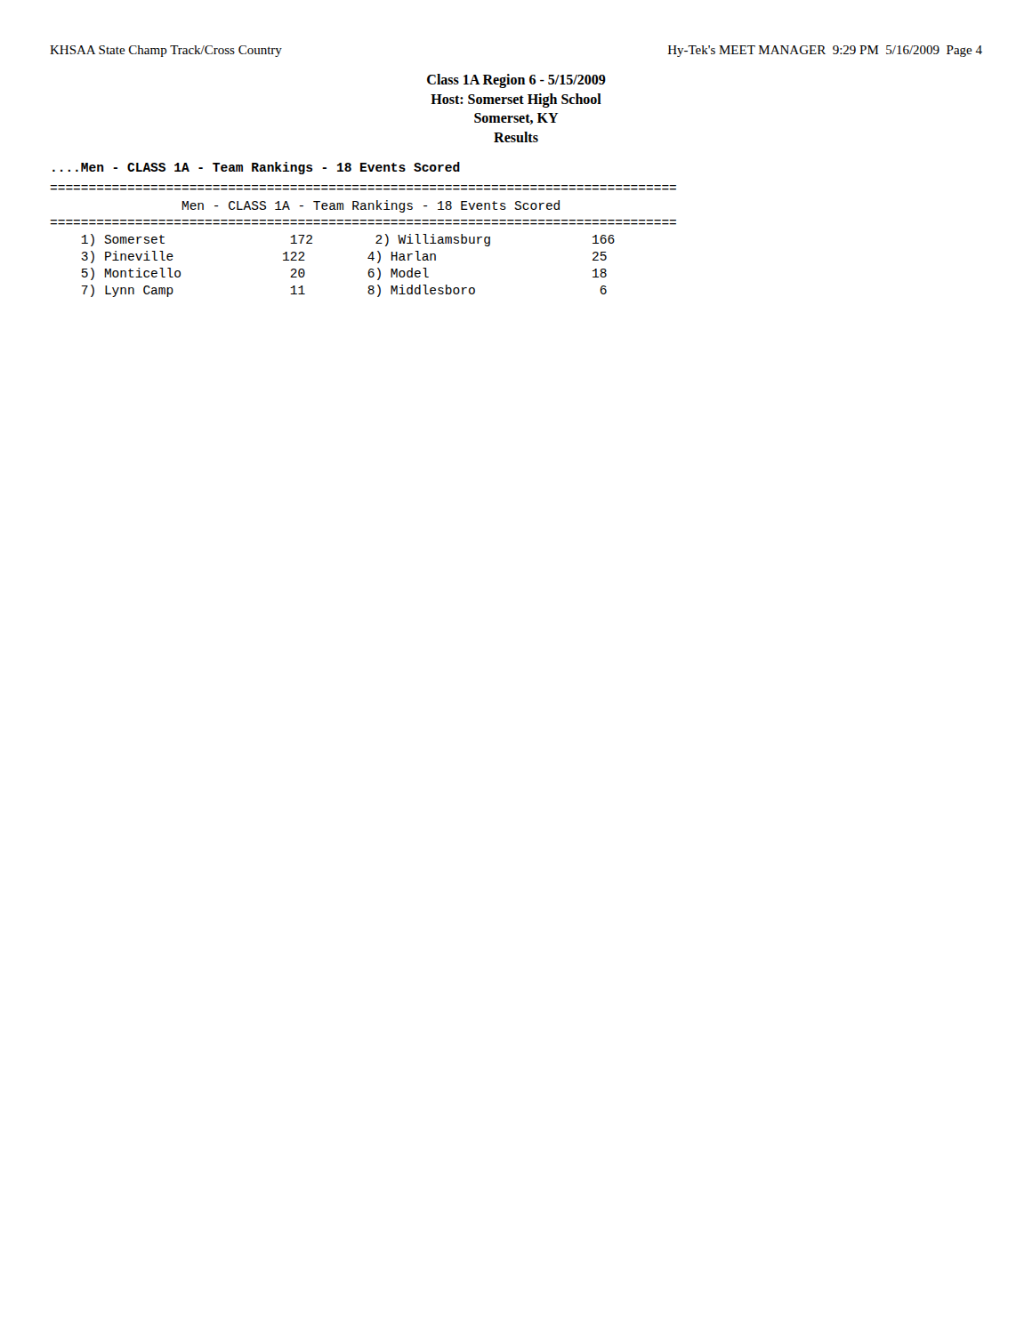KHSAA State Champ Track/Cross Country
Hy-Tek's MEET MANAGER 9:29 PM 5/16/2009 Page 4
Class 1A Region 6 - 5/15/2009
Host: Somerset High School
Somerset, KY
Results
....Men - CLASS 1A - Team Rankings - 18 Events Scored
=================================================================================
                 Men - CLASS 1A - Team Rankings - 18 Events Scored
=================================================================================
    1) Somerset                172        2) Williamsburg             166
    3) Pineville              122        4) Harlan                    25
    5) Monticello              20        6) Model                     18
    7) Lynn Camp               11        8) Middlesboro                6